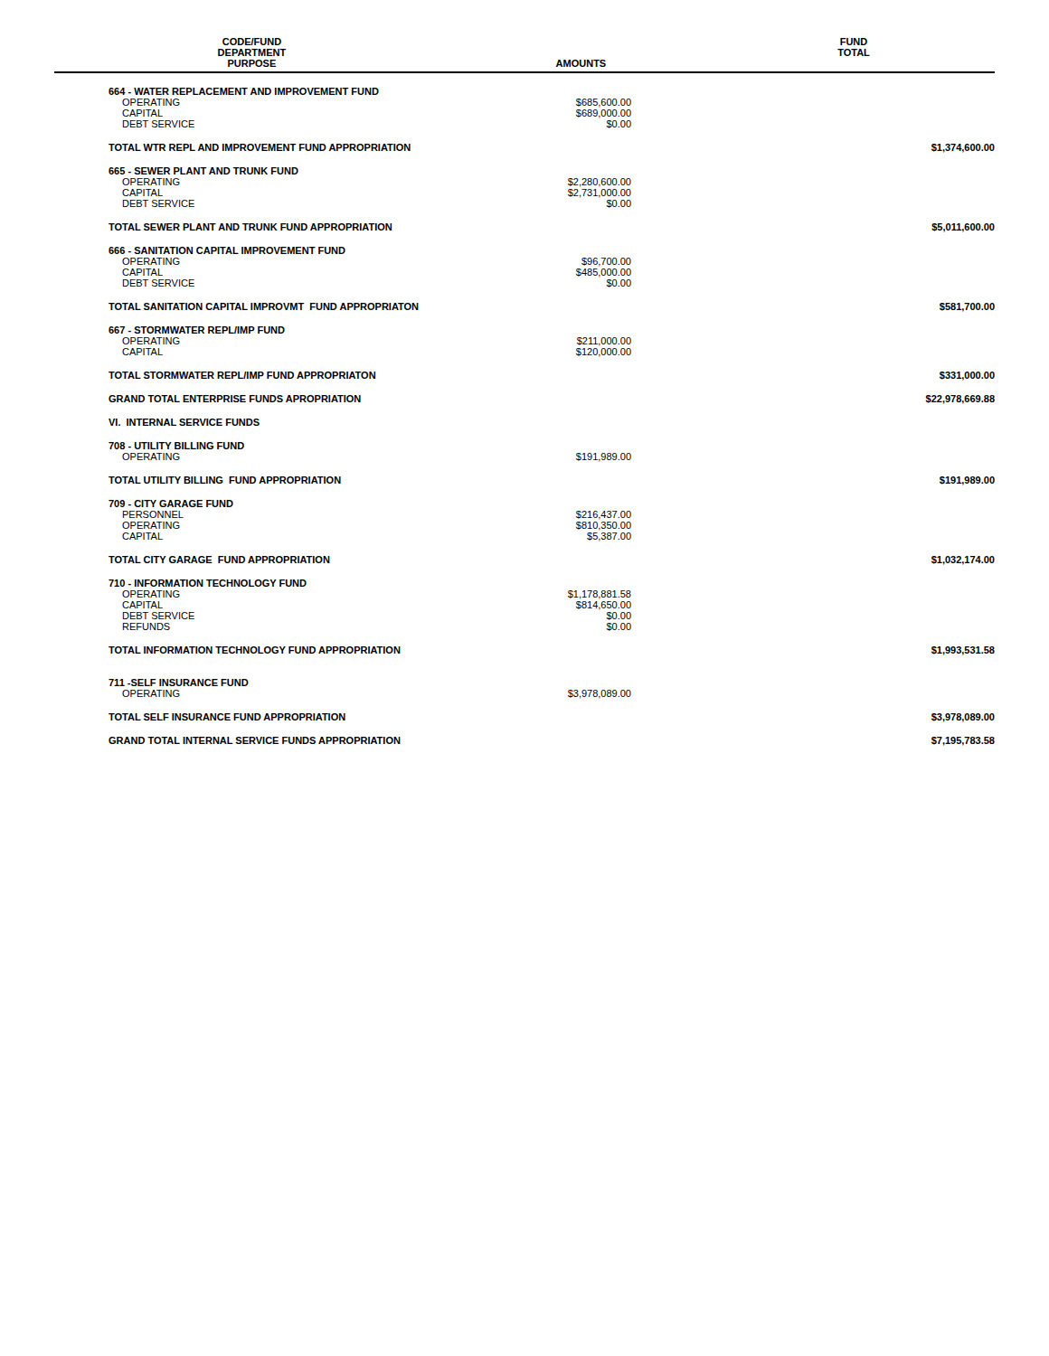| CODE/FUND DEPARTMENT PURPOSE | AMOUNTS | FUND TOTAL |
| 664 - WATER REPLACEMENT AND IMPROVEMENT FUND |
| OPERATING | $685,600.00 | |
| CAPITAL | $689,000.00 | |
| DEBT SERVICE | $0.00 | |
| TOTAL WTR REPL AND IMPROVEMENT FUND APPROPRIATION | | $1,374,600.00 |
| 665 - SEWER PLANT AND TRUNK FUND |
| OPERATING | $2,280,600.00 | |
| CAPITAL | $2,731,000.00 | |
| DEBT SERVICE | $0.00 | |
| TOTAL SEWER PLANT AND TRUNK FUND APPROPRIATION | | $5,011,600.00 |
| 666 - SANITATION CAPITAL IMPROVEMENT FUND |
| OPERATING | $96,700.00 | |
| CAPITAL | $485,000.00 | |
| DEBT SERVICE | $0.00 | |
| TOTAL SANITATION CAPITAL IMPROVMT FUND APPROPRIATON | | $581,700.00 |
| 667 - STORMWATER REPL/IMP FUND |
| OPERATING | $211,000.00 | |
| CAPITAL | $120,000.00 | |
| TOTAL STORMWATER REPL/IMP FUND APPROPRIATON | | $331,000.00 |
| GRAND TOTAL ENTERPRISE FUNDS APROPRIATION | | $22,978,669.88 |
| VI. INTERNAL SERVICE FUNDS | | |
| 708 - UTILITY BILLING FUND |
| OPERATING | $191,989.00 | |
| TOTAL UTILITY BILLING FUND APPROPRIATION | | $191,989.00 |
| 709 - CITY GARAGE FUND |
| PERSONNEL | $216,437.00 | |
| OPERATING | $810,350.00 | |
| CAPITAL | $5,387.00 | |
| TOTAL CITY GARAGE FUND APPROPRIATION | | $1,032,174.00 |
| 710 - INFORMATION TECHNOLOGY FUND |
| OPERATING | $1,178,881.58 | |
| CAPITAL | $814,650.00 | |
| DEBT SERVICE | $0.00 | |
| REFUNDS | $0.00 | |
| TOTAL INFORMATION TECHNOLOGY FUND APPROPRIATION | | $1,993,531.58 |
| 711 -SELF INSURANCE FUND |
| OPERATING | $3,978,089.00 | |
| TOTAL SELF INSURANCE FUND APPROPRIATION | | $3,978,089.00 |
| GRAND TOTAL INTERNAL SERVICE FUNDS APPROPRIATION | | $7,195,783.58 |